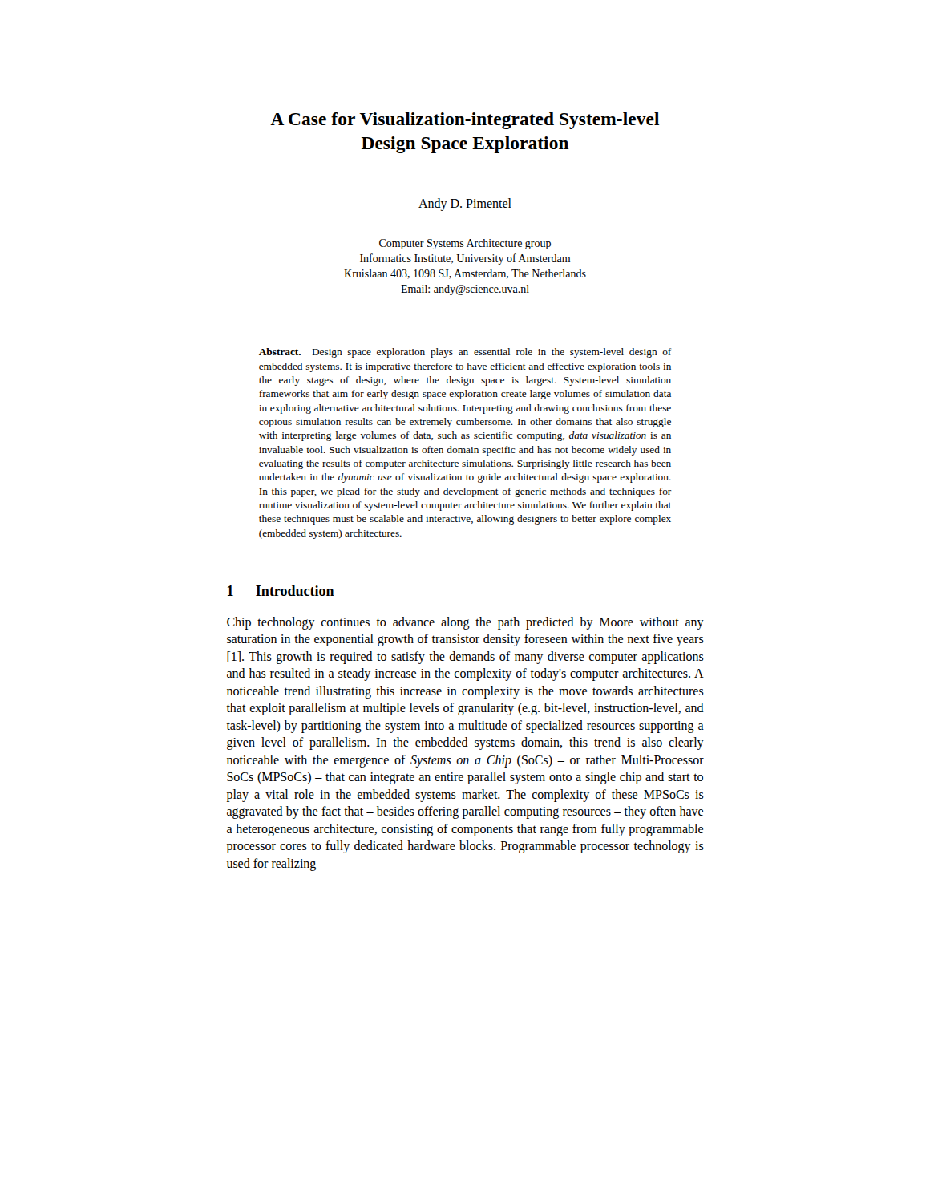A Case for Visualization-integrated System-level
Design Space Exploration
Andy D. Pimentel
Computer Systems Architecture group
Informatics Institute, University of Amsterdam
Kruislaan 403, 1098 SJ, Amsterdam, The Netherlands
Email: andy@science.uva.nl
Abstract. Design space exploration plays an essential role in the system-level design of embedded systems. It is imperative therefore to have efficient and effective exploration tools in the early stages of design, where the design space is largest. System-level simulation frameworks that aim for early design space exploration create large volumes of simulation data in exploring alternative architectural solutions. Interpreting and drawing conclusions from these copious simulation results can be extremely cumbersome. In other domains that also struggle with interpreting large volumes of data, such as scientific computing, data visualization is an invaluable tool. Such visualization is often domain specific and has not become widely used in evaluating the results of computer architecture simulations. Surprisingly little research has been undertaken in the dynamic use of visualization to guide architectural design space exploration. In this paper, we plead for the study and development of generic methods and techniques for runtime visualization of system-level computer architecture simulations. We further explain that these techniques must be scalable and interactive, allowing designers to better explore complex (embedded system) architectures.
1 Introduction
Chip technology continues to advance along the path predicted by Moore without any saturation in the exponential growth of transistor density foreseen within the next five years [1]. This growth is required to satisfy the demands of many diverse computer applications and has resulted in a steady increase in the complexity of today's computer architectures. A noticeable trend illustrating this increase in complexity is the move towards architectures that exploit parallelism at multiple levels of granularity (e.g. bit-level, instruction-level, and task-level) by partitioning the system into a multitude of specialized resources supporting a given level of parallelism. In the embedded systems domain, this trend is also clearly noticeable with the emergence of Systems on a Chip (SoCs) – or rather Multi-Processor SoCs (MPSoCs) – that can integrate an entire parallel system onto a single chip and start to play a vital role in the embedded systems market. The complexity of these MPSoCs is aggravated by the fact that – besides offering parallel computing resources – they often have a heterogeneous architecture, consisting of components that range from fully programmable processor cores to fully dedicated hardware blocks. Programmable processor technology is used for realizing